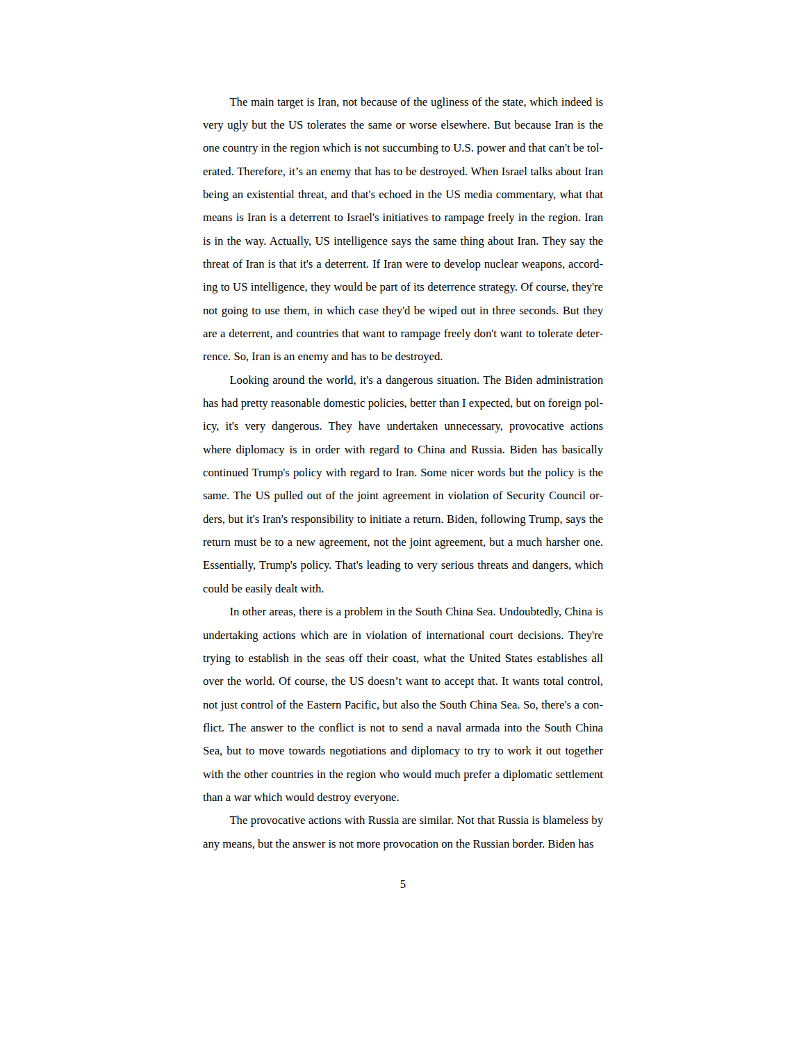The main target is Iran, not because of the ugliness of the state, which indeed is very ugly but the US tolerates the same or worse elsewhere. But because Iran is the one country in the region which is not succumbing to U.S. power and that can't be tolerated. Therefore, it’s an enemy that has to be destroyed. When Israel talks about Iran being an existential threat, and that's echoed in the US media commentary, what that means is Iran is a deterrent to Israel's initiatives to rampage freely in the region. Iran is in the way. Actually, US intelligence says the same thing about Iran. They say the threat of Iran is that it's a deterrent. If Iran were to develop nuclear weapons, according to US intelligence, they would be part of its deterrence strategy. Of course, they're not going to use them, in which case they'd be wiped out in three seconds. But they are a deterrent, and countries that want to rampage freely don't want to tolerate deterrence. So, Iran is an enemy and has to be destroyed.
Looking around the world, it's a dangerous situation. The Biden administration has had pretty reasonable domestic policies, better than I expected, but on foreign policy, it's very dangerous. They have undertaken unnecessary, provocative actions where diplomacy is in order with regard to China and Russia. Biden has basically continued Trump's policy with regard to Iran. Some nicer words but the policy is the same. The US pulled out of the joint agreement in violation of Security Council orders, but it's Iran's responsibility to initiate a return. Biden, following Trump, says the return must be to a new agreement, not the joint agreement, but a much harsher one. Essentially, Trump's policy. That's leading to very serious threats and dangers, which could be easily dealt with.
In other areas, there is a problem in the South China Sea. Undoubtedly, China is undertaking actions which are in violation of international court decisions. They're trying to establish in the seas off their coast, what the United States establishes all over the world. Of course, the US doesn’t want to accept that. It wants total control, not just control of the Eastern Pacific, but also the South China Sea. So, there's a conflict. The answer to the conflict is not to send a naval armada into the South China Sea, but to move towards negotiations and diplomacy to try to work it out together with the other countries in the region who would much prefer a diplomatic settlement than a war which would destroy everyone.
The provocative actions with Russia are similar. Not that Russia is blameless by any means, but the answer is not more provocation on the Russian border. Biden has
5